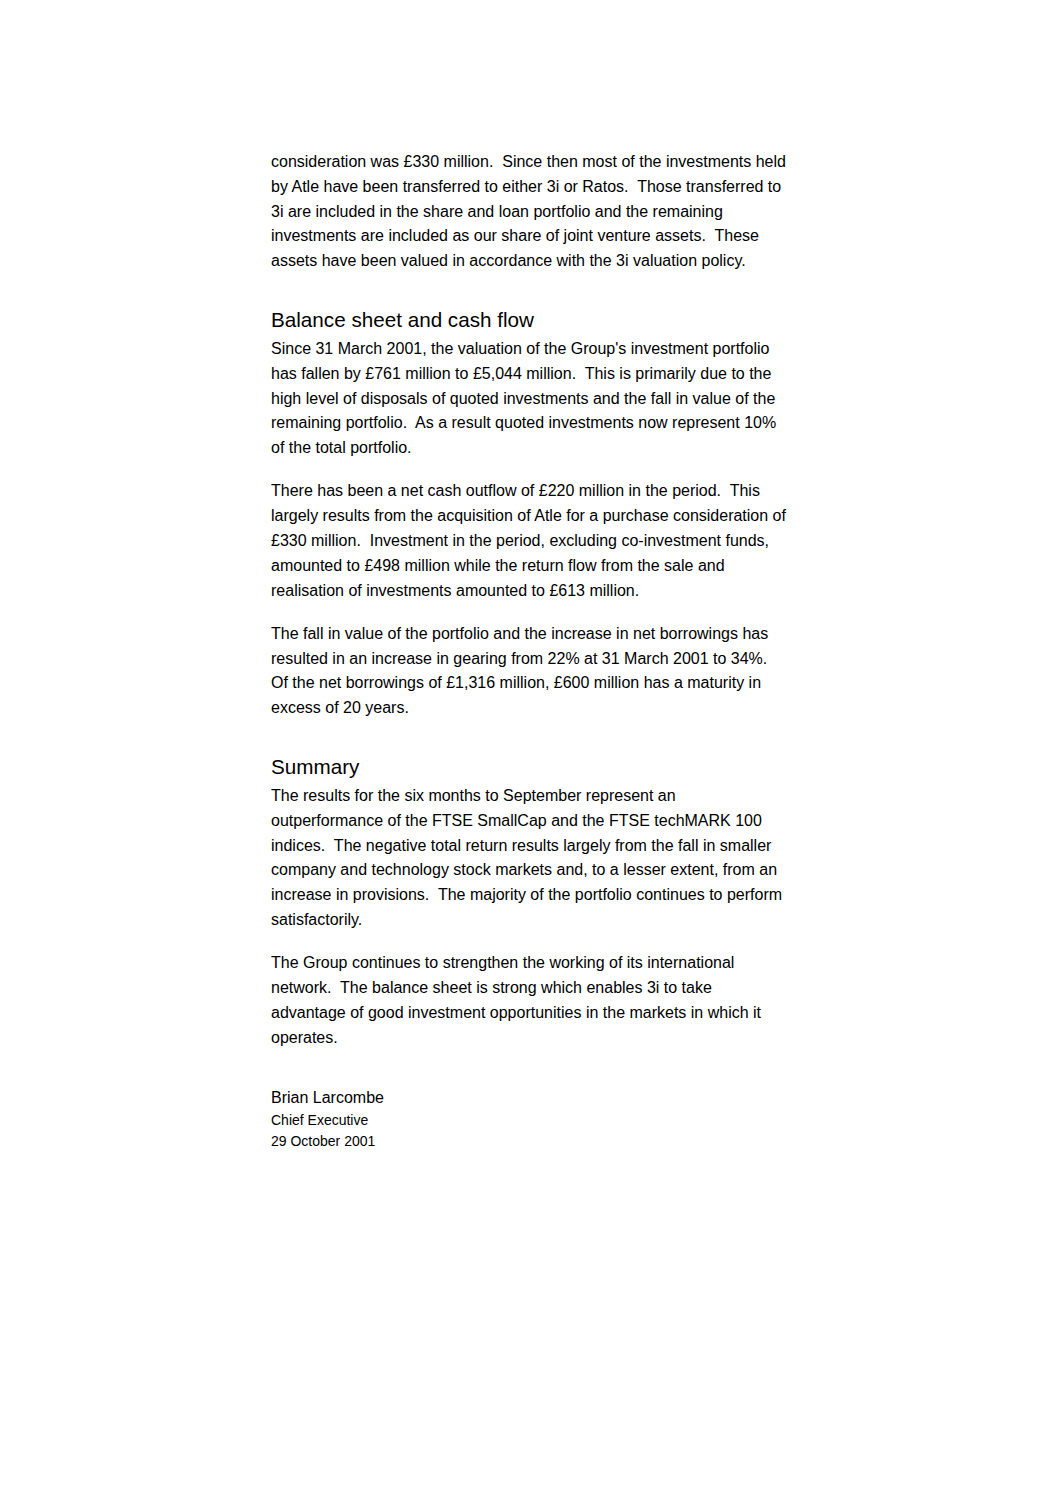consideration was £330 million. Since then most of the investments held by Atle have been transferred to either 3i or Ratos. Those transferred to 3i are included in the share and loan portfolio and the remaining investments are included as our share of joint venture assets. These assets have been valued in accordance with the 3i valuation policy.
Balance sheet and cash flow
Since 31 March 2001, the valuation of the Group's investment portfolio has fallen by £761 million to £5,044 million. This is primarily due to the high level of disposals of quoted investments and the fall in value of the remaining portfolio. As a result quoted investments now represent 10% of the total portfolio.
There has been a net cash outflow of £220 million in the period. This largely results from the acquisition of Atle for a purchase consideration of £330 million. Investment in the period, excluding co-investment funds, amounted to £498 million while the return flow from the sale and realisation of investments amounted to £613 million.
The fall in value of the portfolio and the increase in net borrowings has resulted in an increase in gearing from 22% at 31 March 2001 to 34%. Of the net borrowings of £1,316 million, £600 million has a maturity in excess of 20 years.
Summary
The results for the six months to September represent an outperformance of the FTSE SmallCap and the FTSE techMARK 100 indices. The negative total return results largely from the fall in smaller company and technology stock markets and, to a lesser extent, from an increase in provisions. The majority of the portfolio continues to perform satisfactorily.
The Group continues to strengthen the working of its international network. The balance sheet is strong which enables 3i to take advantage of good investment opportunities in the markets in which it operates.
Brian Larcombe
Chief Executive
29 October 2001